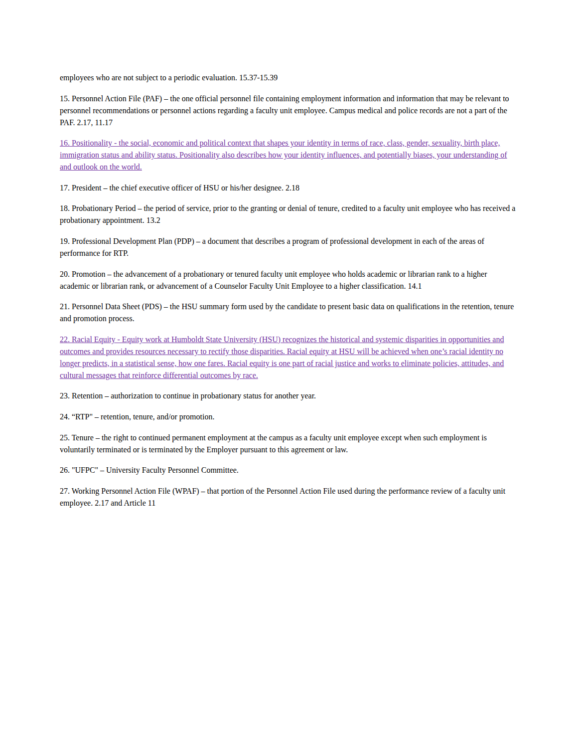employees who are not subject to a periodic evaluation. 15.37-15.39
15. Personnel Action File (PAF) – the one official personnel file containing employment information and information that may be relevant to personnel recommendations or personnel actions regarding a faculty unit employee. Campus medical and police records are not a part of the PAF. 2.17, 11.17
16. Positionality - the social, economic and political context that shapes your identity in terms of race, class, gender, sexuality, birth place, immigration status and ability status. Positionality also describes how your identity influences, and potentially biases, your understanding of and outlook on the world.
17. President – the chief executive officer of HSU or his/her designee. 2.18
18. Probationary Period – the period of service, prior to the granting or denial of tenure, credited to a faculty unit employee who has received a probationary appointment. 13.2
19. Professional Development Plan (PDP) – a document that describes a program of professional development in each of the areas of performance for RTP.
20. Promotion – the advancement of a probationary or tenured faculty unit employee who holds academic or librarian rank to a higher academic or librarian rank, or advancement of a Counselor Faculty Unit Employee to a higher classification. 14.1
21. Personnel Data Sheet (PDS) – the HSU summary form used by the candidate to present basic data on qualifications in the retention, tenure and promotion process.
22. Racial Equity - Equity work at Humboldt State University (HSU) recognizes the historical and systemic disparities in opportunities and outcomes and provides resources necessary to rectify those disparities. Racial equity at HSU will be achieved when one’s racial identity no longer predicts, in a statistical sense, how one fares. Racial equity is one part of racial justice and works to eliminate policies, attitudes, and cultural messages that reinforce differential outcomes by race.
23. Retention – authorization to continue in probationary status for another year.
24. “RTP" – retention, tenure, and/or promotion.
25. Tenure – the right to continued permanent employment at the campus as a faculty unit employee except when such employment is voluntarily terminated or is terminated by the Employer pursuant to this agreement or law.
26. "UFPC" – University Faculty Personnel Committee.
27. Working Personnel Action File (WPAF) – that portion of the Personnel Action File used during the performance review of a faculty unit employee. 2.17 and Article 11